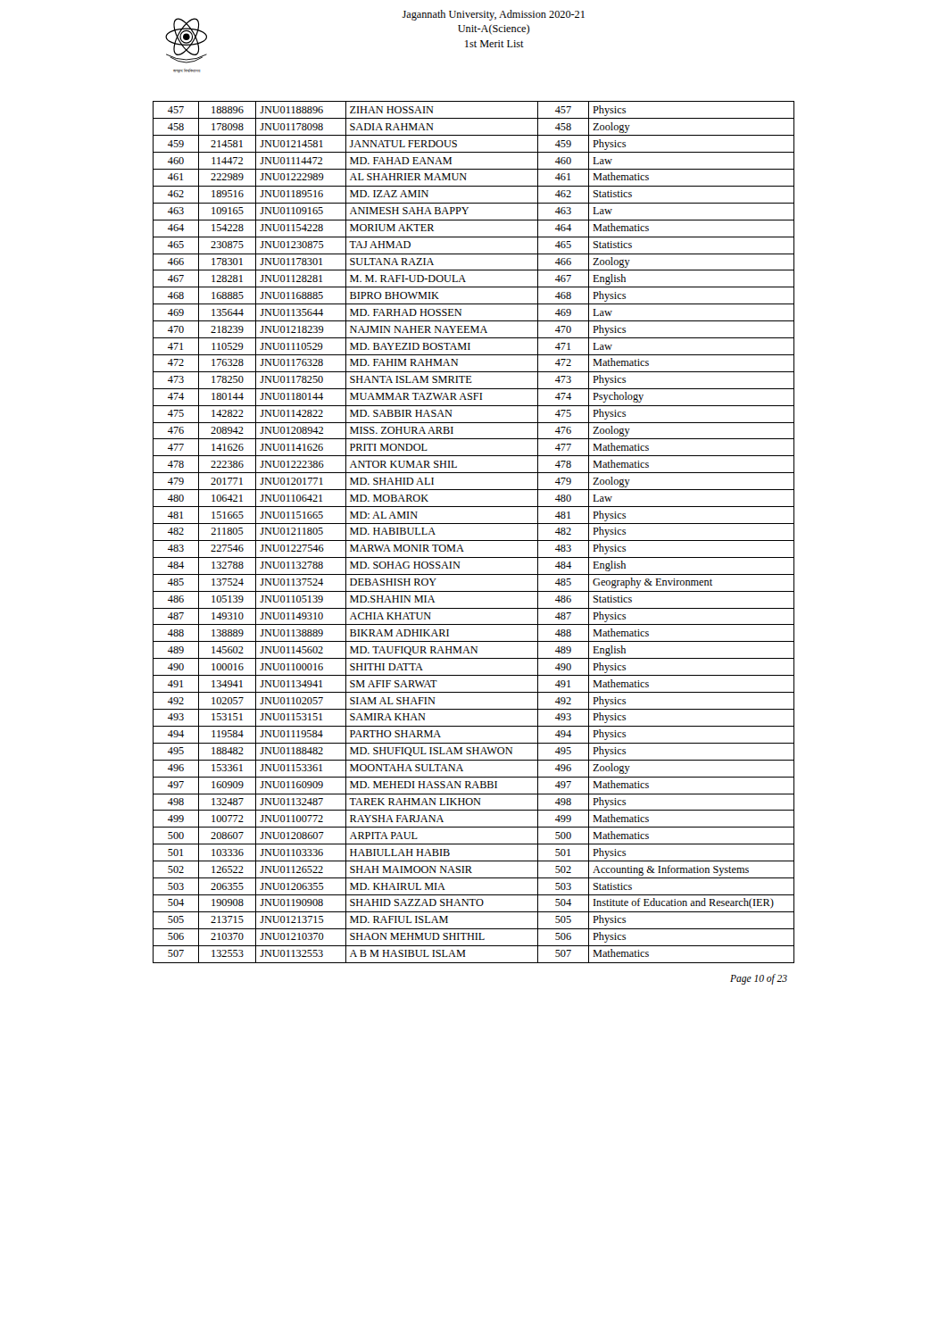জগন্নাথ বিশ্ববিদ্যালয়
Jagannath University, Admission 2020-21
Unit-A(Science)
1st Merit List
| 457 | 188896 | JNU01188896 | ZIHAN HOSSAIN | 457 | Physics |
| 458 | 178098 | JNU01178098 | SADIA RAHMAN | 458 | Zoology |
| 459 | 214581 | JNU01214581 | JANNATUL FERDOUS | 459 | Physics |
| 460 | 114472 | JNU01114472 | MD. FAHAD EANAM | 460 | Law |
| 461 | 222989 | JNU01222989 | AL SHAHRIER MAMUN | 461 | Mathematics |
| 462 | 189516 | JNU01189516 | MD. IZAZ AMIN | 462 | Statistics |
| 463 | 109165 | JNU01109165 | ANIMESH SAHA BAPPY | 463 | Law |
| 464 | 154228 | JNU01154228 | MORIUM AKTER | 464 | Mathematics |
| 465 | 230875 | JNU01230875 | TAJ AHMAD | 465 | Statistics |
| 466 | 178301 | JNU01178301 | SULTANA RAZIA | 466 | Zoology |
| 467 | 128281 | JNU01128281 | M. M. RAFI-UD-DOULA | 467 | English |
| 468 | 168885 | JNU01168885 | BIPRO BHOWMIK | 468 | Physics |
| 469 | 135644 | JNU01135644 | MD. FARHAD HOSSEN | 469 | Law |
| 470 | 218239 | JNU01218239 | NAJMIN NAHER NAYEEMA | 470 | Physics |
| 471 | 110529 | JNU01110529 | MD. BAYEZID BOSTAMI | 471 | Law |
| 472 | 176328 | JNU01176328 | MD. FAHIM RAHMAN | 472 | Mathematics |
| 473 | 178250 | JNU01178250 | SHANTA ISLAM SMRITE | 473 | Physics |
| 474 | 180144 | JNU01180144 | MUAMMAR TAZWAR ASFI | 474 | Psychology |
| 475 | 142822 | JNU01142822 | MD. SABBIR HASAN | 475 | Physics |
| 476 | 208942 | JNU01208942 | MISS. ZOHURA ARBI | 476 | Zoology |
| 477 | 141626 | JNU01141626 | PRITI MONDOL | 477 | Mathematics |
| 478 | 222386 | JNU01222386 | ANTOR KUMAR SHIL | 478 | Mathematics |
| 479 | 201771 | JNU01201771 | MD. SHAHID ALI | 479 | Zoology |
| 480 | 106421 | JNU01106421 | MD. MOBAROK | 480 | Law |
| 481 | 151665 | JNU01151665 | MD: AL AMIN | 481 | Physics |
| 482 | 211805 | JNU01211805 | MD. HABIBULLA | 482 | Physics |
| 483 | 227546 | JNU01227546 | MARWA MONIR TOMA | 483 | Physics |
| 484 | 132788 | JNU01132788 | MD. SOHAG HOSSAIN | 484 | English |
| 485 | 137524 | JNU01137524 | DEBASHISH ROY | 485 | Geography & Environment |
| 486 | 105139 | JNU01105139 | MD.SHAHIN MIA | 486 | Statistics |
| 487 | 149310 | JNU01149310 | ACHIA KHATUN | 487 | Physics |
| 488 | 138889 | JNU01138889 | BIKRAM ADHIKARI | 488 | Mathematics |
| 489 | 145602 | JNU01145602 | MD. TAUFIQUR RAHMAN | 489 | English |
| 490 | 100016 | JNU01100016 | SHITHI DATTA | 490 | Physics |
| 491 | 134941 | JNU01134941 | SM AFIF SARWAT | 491 | Mathematics |
| 492 | 102057 | JNU01102057 | SIAM AL SHAFIN | 492 | Physics |
| 493 | 153151 | JNU01153151 | SAMIRA KHAN | 493 | Physics |
| 494 | 119584 | JNU01119584 | PARTHO SHARMA | 494 | Physics |
| 495 | 188482 | JNU01188482 | MD. SHUFIQUL ISLAM SHAWON | 495 | Physics |
| 496 | 153361 | JNU01153361 | MOONTAHA SULTANA | 496 | Zoology |
| 497 | 160909 | JNU01160909 | MD. MEHEDI HASSAN RABBI | 497 | Mathematics |
| 498 | 132487 | JNU01132487 | TAREK RAHMAN LIKHON | 498 | Physics |
| 499 | 100772 | JNU01100772 | RAYSHA FARJANA | 499 | Mathematics |
| 500 | 208607 | JNU01208607 | ARPITA PAUL | 500 | Mathematics |
| 501 | 103336 | JNU01103336 | HABIULLAH HABIB | 501 | Physics |
| 502 | 126522 | JNU01126522 | SHAH MAIMOON NASIR | 502 | Accounting & Information Systems |
| 503 | 206355 | JNU01206355 | MD. KHAIRUL MIA | 503 | Statistics |
| 504 | 190908 | JNU01190908 | SHAHID SAZZAD SHANTO | 504 | Institute of Education and Research(IER) |
| 505 | 213715 | JNU01213715 | MD. RAFIUL ISLAM | 505 | Physics |
| 506 | 210370 | JNU01210370 | SHAON MEHMUD SHITHIL | 506 | Physics |
| 507 | 132553 | JNU01132553 | A B M HASIBUL ISLAM | 507 | Mathematics |
Page 10 of 23